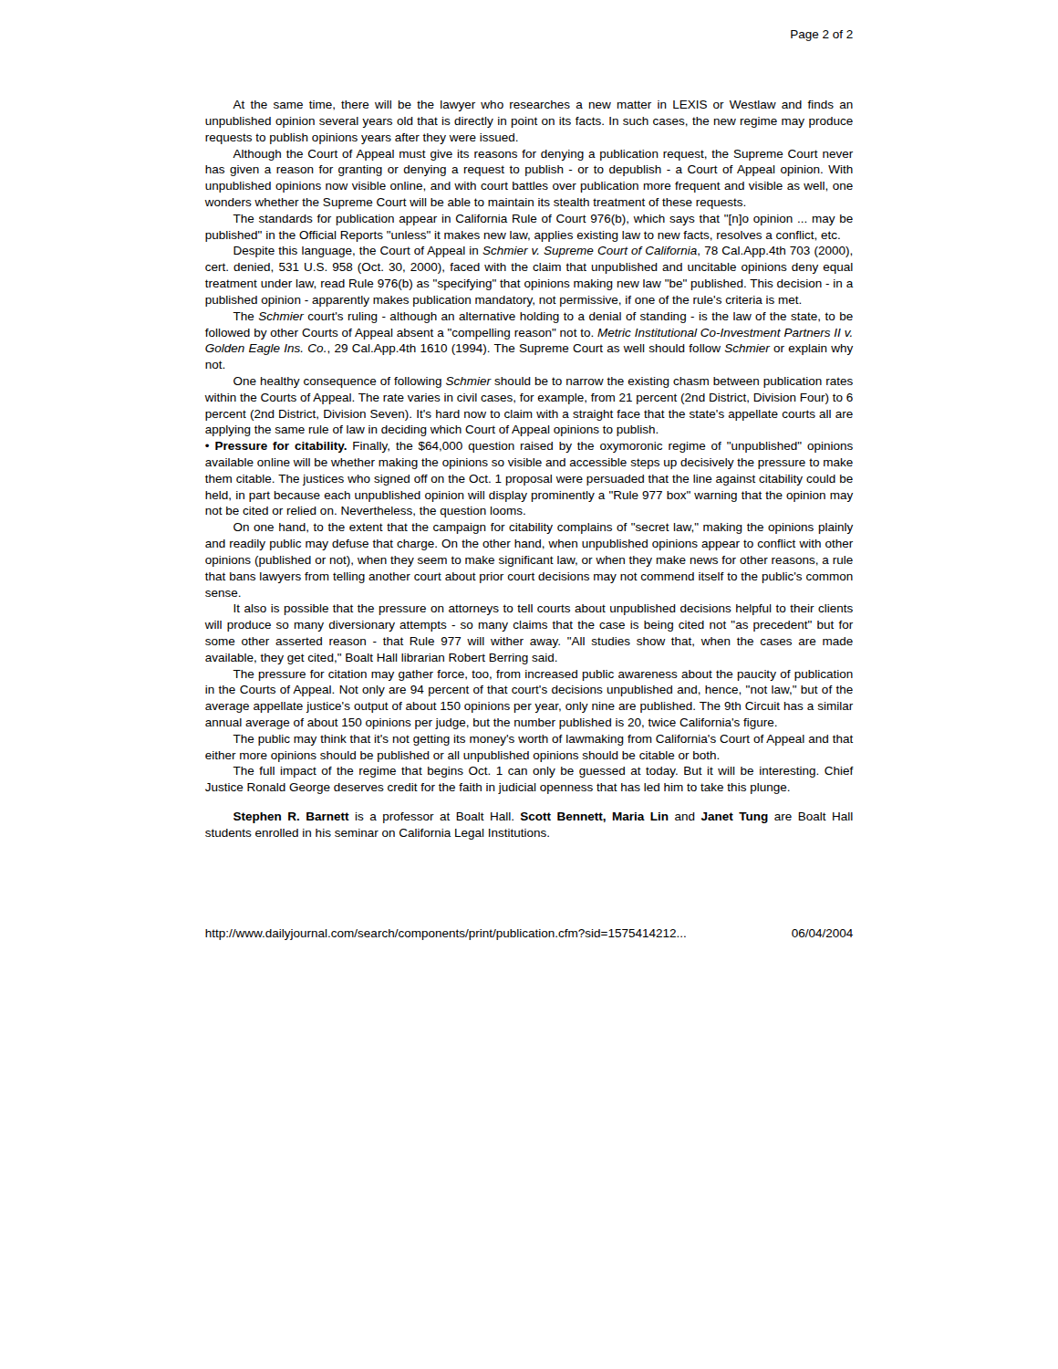Page 2 of 2
At the same time, there will be the lawyer who researches a new matter in LEXIS or Westlaw and finds an unpublished opinion several years old that is directly in point on its facts. In such cases, the new regime may produce requests to publish opinions years after they were issued.
Although the Court of Appeal must give its reasons for denying a publication request, the Supreme Court never has given a reason for granting or denying a request to publish - or to depublish - a Court of Appeal opinion. With unpublished opinions now visible online, and with court battles over publication more frequent and visible as well, one wonders whether the Supreme Court will be able to maintain its stealth treatment of these requests.
The standards for publication appear in California Rule of Court 976(b), which says that "[n]o opinion ... may be published" in the Official Reports "unless" it makes new law, applies existing law to new facts, resolves a conflict, etc.
Despite this language, the Court of Appeal in Schmier v. Supreme Court of California, 78 Cal.App.4th 703 (2000), cert. denied, 531 U.S. 958 (Oct. 30, 2000), faced with the claim that unpublished and uncitable opinions deny equal treatment under law, read Rule 976(b) as "specifying" that opinions making new law "be" published. This decision - in a published opinion - apparently makes publication mandatory, not permissive, if one of the rule's criteria is met.
The Schmier court's ruling - although an alternative holding to a denial of standing - is the law of the state, to be followed by other Courts of Appeal absent a "compelling reason" not to. Metric Institutional Co-Investment Partners II v. Golden Eagle Ins. Co., 29 Cal.App.4th 1610 (1994). The Supreme Court as well should follow Schmier or explain why not.
One healthy consequence of following Schmier should be to narrow the existing chasm between publication rates within the Courts of Appeal. The rate varies in civil cases, for example, from 21 percent (2nd District, Division Four) to 6 percent (2nd District, Division Seven). It's hard now to claim with a straight face that the state's appellate courts all are applying the same rule of law in deciding which Court of Appeal opinions to publish.
• Pressure for citability. Finally, the $64,000 question raised by the oxymoronic regime of "unpublished" opinions available online will be whether making the opinions so visible and accessible steps up decisively the pressure to make them citable. The justices who signed off on the Oct. 1 proposal were persuaded that the line against citability could be held, in part because each unpublished opinion will display prominently a "Rule 977 box" warning that the opinion may not be cited or relied on. Nevertheless, the question looms.
On one hand, to the extent that the campaign for citability complains of "secret law," making the opinions plainly and readily public may defuse that charge. On the other hand, when unpublished opinions appear to conflict with other opinions (published or not), when they seem to make significant law, or when they make news for other reasons, a rule that bans lawyers from telling another court about prior court decisions may not commend itself to the public's common sense.
It also is possible that the pressure on attorneys to tell courts about unpublished decisions helpful to their clients will produce so many diversionary attempts - so many claims that the case is being cited not "as precedent" but for some other asserted reason - that Rule 977 will wither away. "All studies show that, when the cases are made available, they get cited," Boalt Hall librarian Robert Berring said.
The pressure for citation may gather force, too, from increased public awareness about the paucity of publication in the Courts of Appeal. Not only are 94 percent of that court's decisions unpublished and, hence, "not law," but of the average appellate justice's output of about 150 opinions per year, only nine are published. The 9th Circuit has a similar annual average of about 150 opinions per judge, but the number published is 20, twice California's figure.
The public may think that it's not getting its money's worth of lawmaking from California's Court of Appeal and that either more opinions should be published or all unpublished opinions should be citable or both.
The full impact of the regime that begins Oct. 1 can only be guessed at today. But it will be interesting. Chief Justice Ronald George deserves credit for the faith in judicial openness that has led him to take this plunge.
Stephen R. Barnett is a professor at Boalt Hall. Scott Bennett, Maria Lin and Janet Tung are Boalt Hall students enrolled in his seminar on California Legal Institutions.
http://www.dailyjournal.com/search/components/print/publication.cfm?sid=1575414212... 06/04/2004